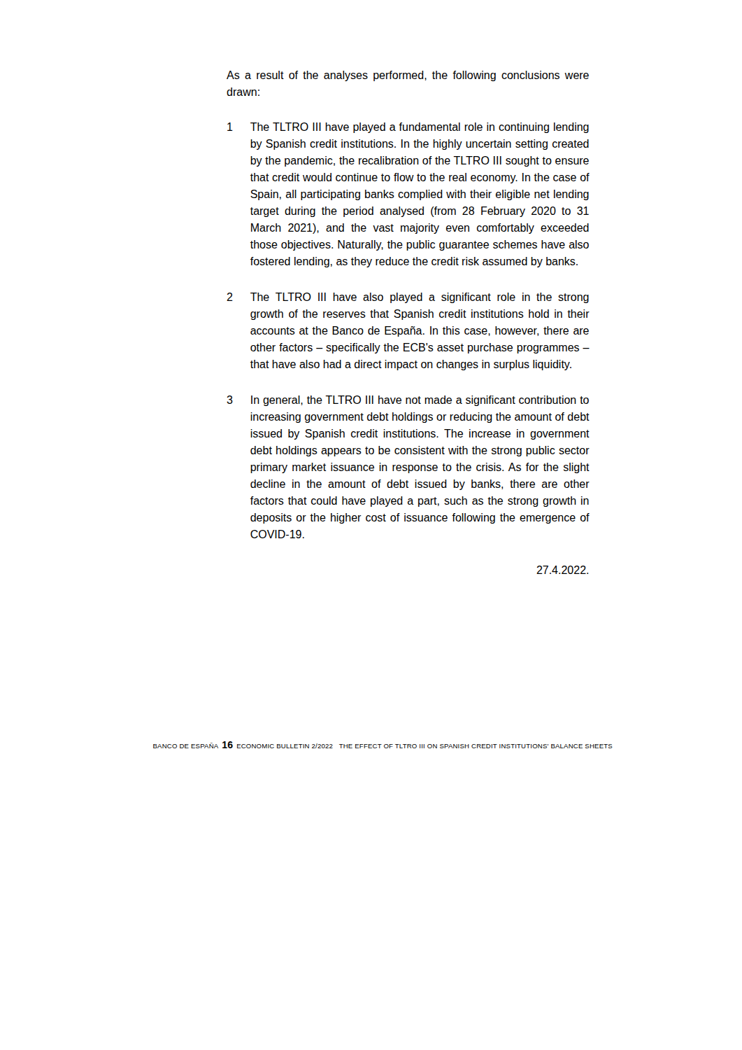As a result of the analyses performed, the following conclusions were drawn:
1 The TLTRO III have played a fundamental role in continuing lending by Spanish credit institutions. In the highly uncertain setting created by the pandemic, the recalibration of the TLTRO III sought to ensure that credit would continue to flow to the real economy. In the case of Spain, all participating banks complied with their eligible net lending target during the period analysed (from 28 February 2020 to 31 March 2021), and the vast majority even comfortably exceeded those objectives. Naturally, the public guarantee schemes have also fostered lending, as they reduce the credit risk assumed by banks.
2 The TLTRO III have also played a significant role in the strong growth of the reserves that Spanish credit institutions hold in their accounts at the Banco de España. In this case, however, there are other factors – specifically the ECB's asset purchase programmes – that have also had a direct impact on changes in surplus liquidity.
3 In general, the TLTRO III have not made a significant contribution to increasing government debt holdings or reducing the amount of debt issued by Spanish credit institutions. The increase in government debt holdings appears to be consistent with the strong public sector primary market issuance in response to the crisis. As for the slight decline in the amount of debt issued by banks, there are other factors that could have played a part, such as the strong growth in deposits or the higher cost of issuance following the emergence of COVID-19.
27.4.2022.
Banco de España 16 Economic Bulletin 2/2022 The effect of TLTRO III on Spanish credit institutions' balance sheets